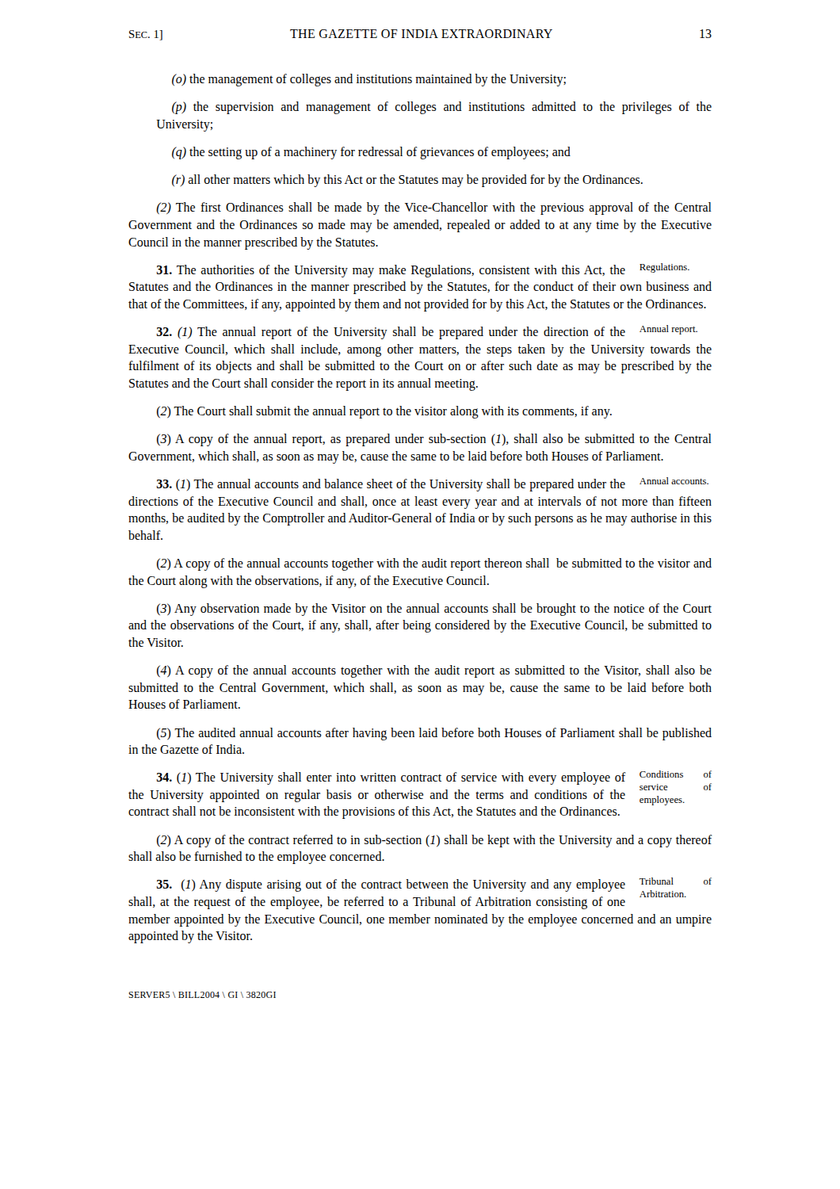SEC. 1] The Gazette of India Extraordinary 13
(o) the management of colleges and institutions maintained by the University;
(p) the supervision and management of colleges and institutions admitted to the privileges of the University;
(q) the setting up of a machinery for redressal of grievances of employees; and
(r) all other matters which by this Act or the Statutes may be provided for by the Ordinances.
(2) The first Ordinances shall be made by the Vice-Chancellor with the previous approval of the Central Government and the Ordinances so made may be amended, repealed or added to at any time by the Executive Council in the manner prescribed by the Statutes.
Regulations. 31. The authorities of the University may make Regulations, consistent with this Act, the Statutes and the Ordinances in the manner prescribed by the Statutes, for the conduct of their own business and that of the Committees, if any, appointed by them and not provided for by this Act, the Statutes or the Ordinances.
Annual report. 32. (1) The annual report of the University shall be prepared under the direction of the Executive Council, which shall include, among other matters, the steps taken by the University towards the fulfilment of its objects and shall be submitted to the Court on or after such date as may be prescribed by the Statutes and the Court shall consider the report in its annual meeting.
(2) The Court shall submit the annual report to the visitor along with its comments, if any.
(3) A copy of the annual report, as prepared under sub-section (1), shall also be submitted to the Central Government, which shall, as soon as may be, cause the same to be laid before both Houses of Parliament.
Annual accounts. 33. (1) The annual accounts and balance sheet of the University shall be prepared under the directions of the Executive Council and shall, once at least every year and at intervals of not more than fifteen months, be audited by the Comptroller and Auditor-General of India or by such persons as he may authorise in this behalf.
(2) A copy of the annual accounts together with the audit report thereon shall be submitted to the visitor and the Court along with the observations, if any, of the Executive Council.
(3) Any observation made by the Visitor on the annual accounts shall be brought to the notice of the Court and the observations of the Court, if any, shall, after being considered by the Executive Council, be submitted to the Visitor.
(4) A copy of the annual accounts together with the audit report as submitted to the Visitor, shall also be submitted to the Central Government, which shall, as soon as may be, cause the same to be laid before both Houses of Parliament.
(5) The audited annual accounts after having been laid before both Houses of Parliament shall be published in the Gazette of India.
Conditions of service of employees. 34. (1) The University shall enter into written contract of service with every employee of the University appointed on regular basis or otherwise and the terms and conditions of the contract shall not be inconsistent with the provisions of this Act, the Statutes and the Ordinances.
(2) A copy of the contract referred to in sub-section (1) shall be kept with the University and a copy thereof shall also be furnished to the employee concerned.
Tribunal of Arbitration. 35. (1) Any dispute arising out of the contract between the University and any employee shall, at the request of the employee, be referred to a Tribunal of Arbitration consisting of one member appointed by the Executive Council, one member nominated by the employee concerned and an umpire appointed by the Visitor.
SERVER5 \ BILL2004 \ GI \ 3820GI